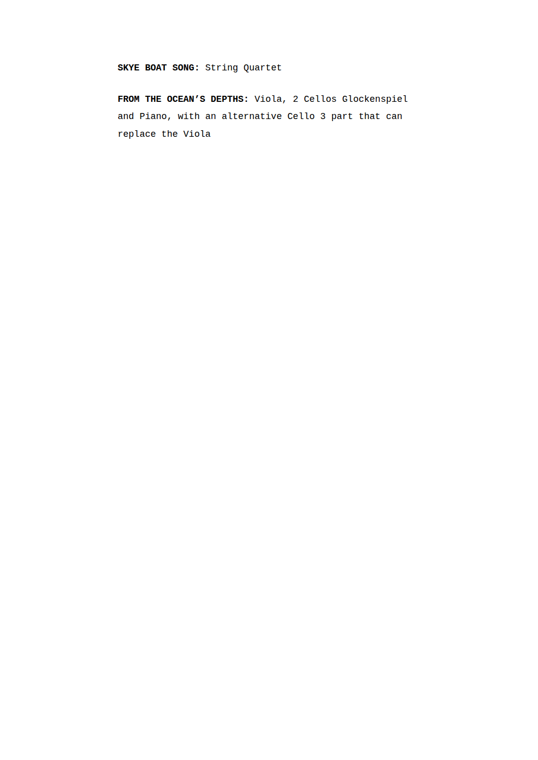SKYE BOAT SONG: String Quartet
FROM THE OCEAN’S DEPTHS: Viola, 2 Cellos Glockenspiel and Piano, with an alternative Cello 3 part that can replace the Viola